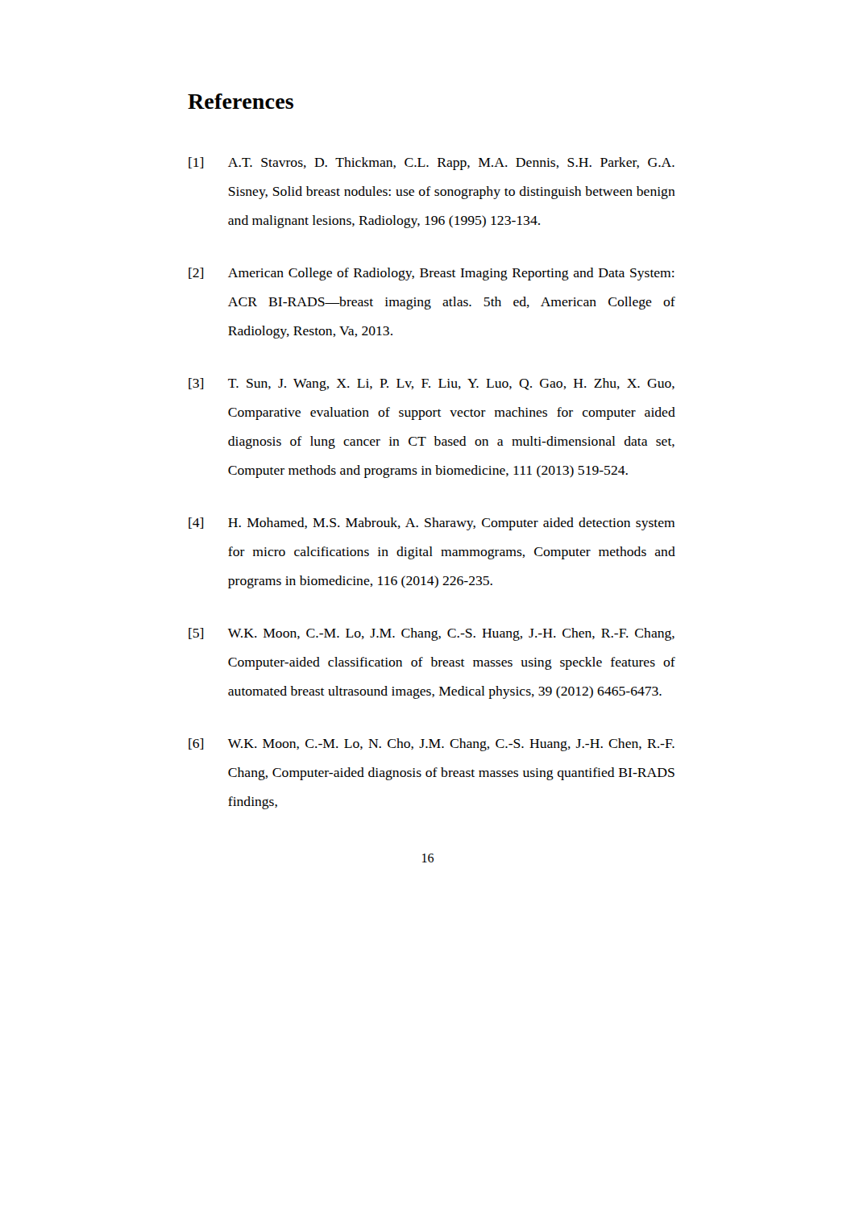References
[1] A.T. Stavros, D. Thickman, C.L. Rapp, M.A. Dennis, S.H. Parker, G.A. Sisney, Solid breast nodules: use of sonography to distinguish between benign and malignant lesions, Radiology, 196 (1995) 123-134.
[2] American College of Radiology, Breast Imaging Reporting and Data System: ACR BI-RADS—breast imaging atlas. 5th ed, American College of Radiology, Reston, Va, 2013.
[3] T. Sun, J. Wang, X. Li, P. Lv, F. Liu, Y. Luo, Q. Gao, H. Zhu, X. Guo, Comparative evaluation of support vector machines for computer aided diagnosis of lung cancer in CT based on a multi-dimensional data set, Computer methods and programs in biomedicine, 111 (2013) 519-524.
[4] H. Mohamed, M.S. Mabrouk, A. Sharawy, Computer aided detection system for micro calcifications in digital mammograms, Computer methods and programs in biomedicine, 116 (2014) 226-235.
[5] W.K. Moon, C.-M. Lo, J.M. Chang, C.-S. Huang, J.-H. Chen, R.-F. Chang, Computer-aided classification of breast masses using speckle features of automated breast ultrasound images, Medical physics, 39 (2012) 6465-6473.
[6] W.K. Moon, C.-M. Lo, N. Cho, J.M. Chang, C.-S. Huang, J.-H. Chen, R.-F. Chang, Computer-aided diagnosis of breast masses using quantified BI-RADS findings,
16